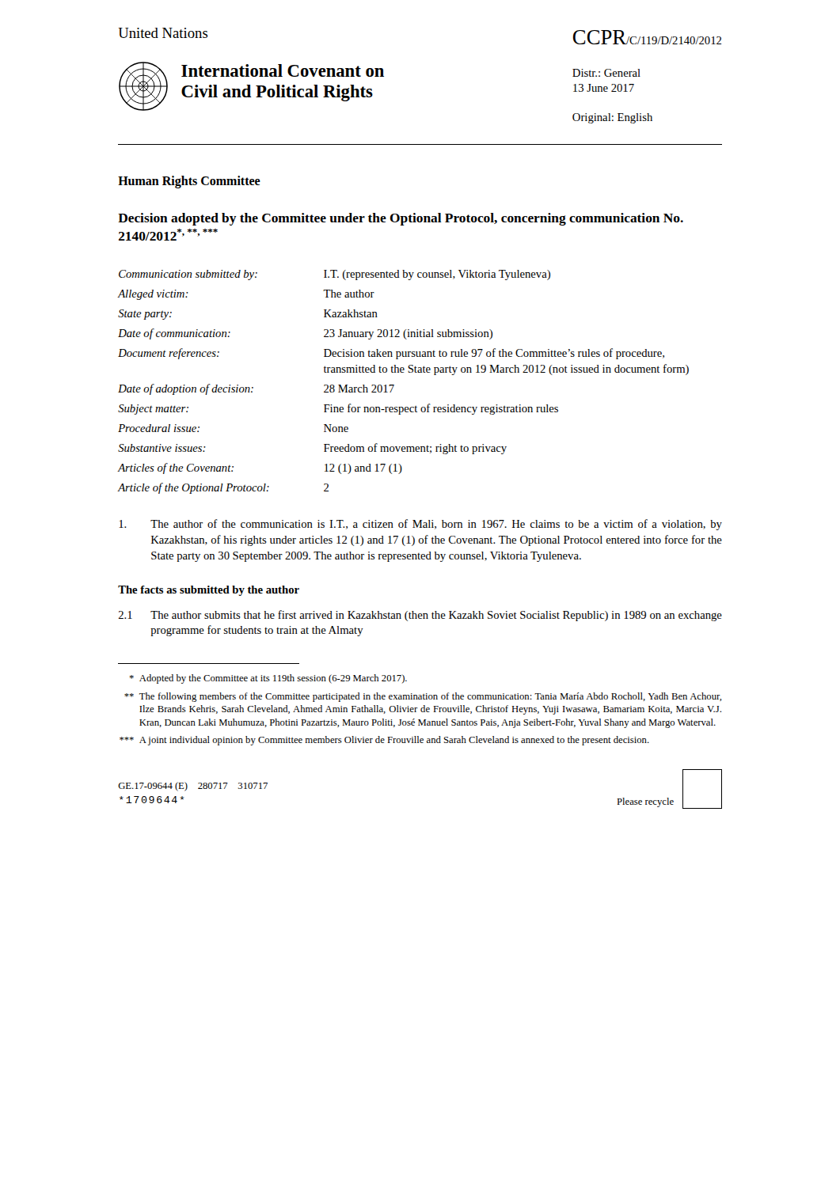United Nations
International Covenant on
Civil and Political Rights
CCPR/C/119/D/2140/2012
Distr.: General
13 June 2017
Original: English
Human Rights Committee
Decision adopted by the Committee under the Optional Protocol, concerning communication No. 2140/2012*, **, ***
| Communication submitted by: | I.T. (represented by counsel, Viktoria Tyuleneva) |
| Alleged victim: | The author |
| State party: | Kazakhstan |
| Date of communication: | 23 January 2012 (initial submission) |
| Document references: | Decision taken pursuant to rule 97 of the Committee’s rules of procedure, transmitted to the State party on 19 March 2012 (not issued in document form) |
| Date of adoption of decision: | 28 March 2017 |
| Subject matter: | Fine for non-respect of residency registration rules |
| Procedural issue: | None |
| Substantive issues: | Freedom of movement; right to privacy |
| Articles of the Covenant: | 12 (1) and 17 (1) |
| Article of the Optional Protocol: | 2 |
1.
The author of the communication is I.T., a citizen of Mali, born in 1967. He claims to be a victim of a violation, by Kazakhstan, of his rights under articles 12 (1) and 17 (1) of the Covenant. The Optional Protocol entered into force for the State party on 30 September 2009. The author is represented by counsel, Viktoria Tyuleneva.
The facts as submitted by the author
2.1
The author submits that he first arrived in Kazakhstan (then the Kazakh Soviet Socialist Republic) in 1989 on an exchange programme for students to train at the Almaty
*
Adopted by the Committee at its 119th session (6-29 March 2017).
**
The following members of the Committee participated in the examination of the communication: Tania María Abdo Rocholl, Yadh Ben Achour, Ilze Brands Kehris, Sarah Cleveland, Ahmed Amin Fathalla, Olivier de Frouville, Christof Heyns, Yuji Iwasawa, Bamariam Koita, Marcia V.J. Kran, Duncan Laki Muhumuza, Photini Pazartzis, Mauro Politi, José Manuel Santos Pais, Anja Seibert-Fohr, Yuval Shany and Margo Waterval.
***
A joint individual opinion by Committee members Olivier de Frouville and Sarah Cleveland is annexed to the present decision.
GE.17-09644 (E) 280717 310717
*1709644*
Please recycle